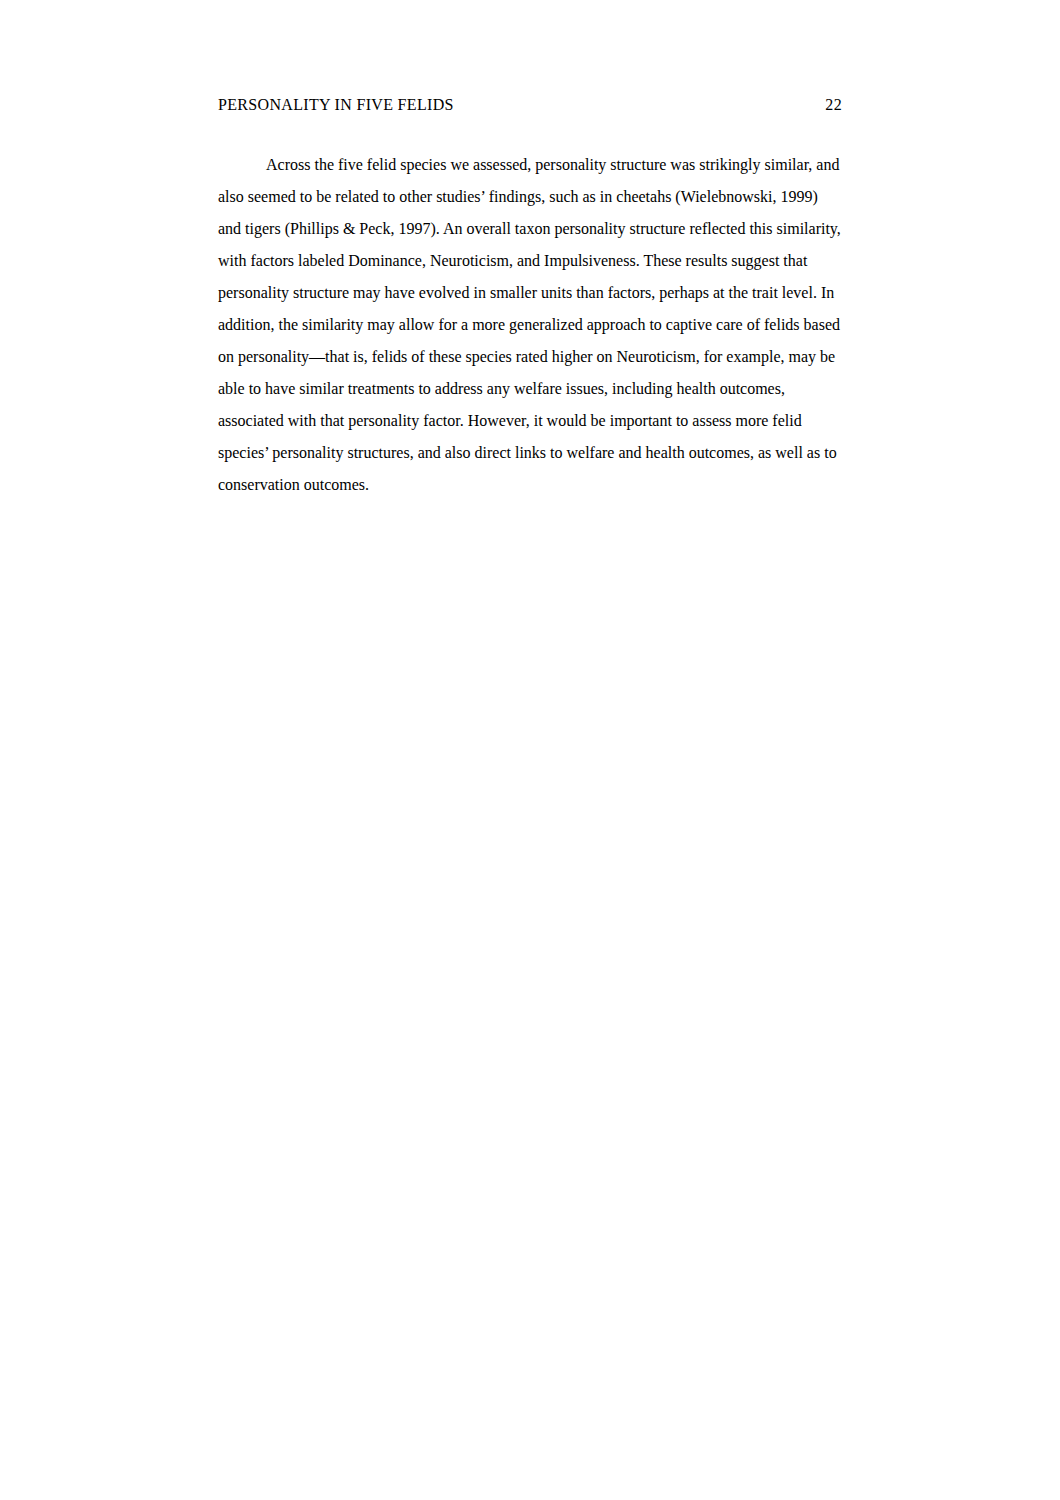Personality in Five Felids 22
Across the five felid species we assessed, personality structure was strikingly similar, and also seemed to be related to other studies’ findings, such as in cheetahs (Wielebnowski, 1999) and tigers (Phillips & Peck, 1997). An overall taxon personality structure reflected this similarity, with factors labeled Dominance, Neuroticism, and Impulsiveness. These results suggest that personality structure may have evolved in smaller units than factors, perhaps at the trait level. In addition, the similarity may allow for a more generalized approach to captive care of felids based on personality—that is, felids of these species rated higher on Neuroticism, for example, may be able to have similar treatments to address any welfare issues, including health outcomes, associated with that personality factor. However, it would be important to assess more felid species’ personality structures, and also direct links to welfare and health outcomes, as well as to conservation outcomes.